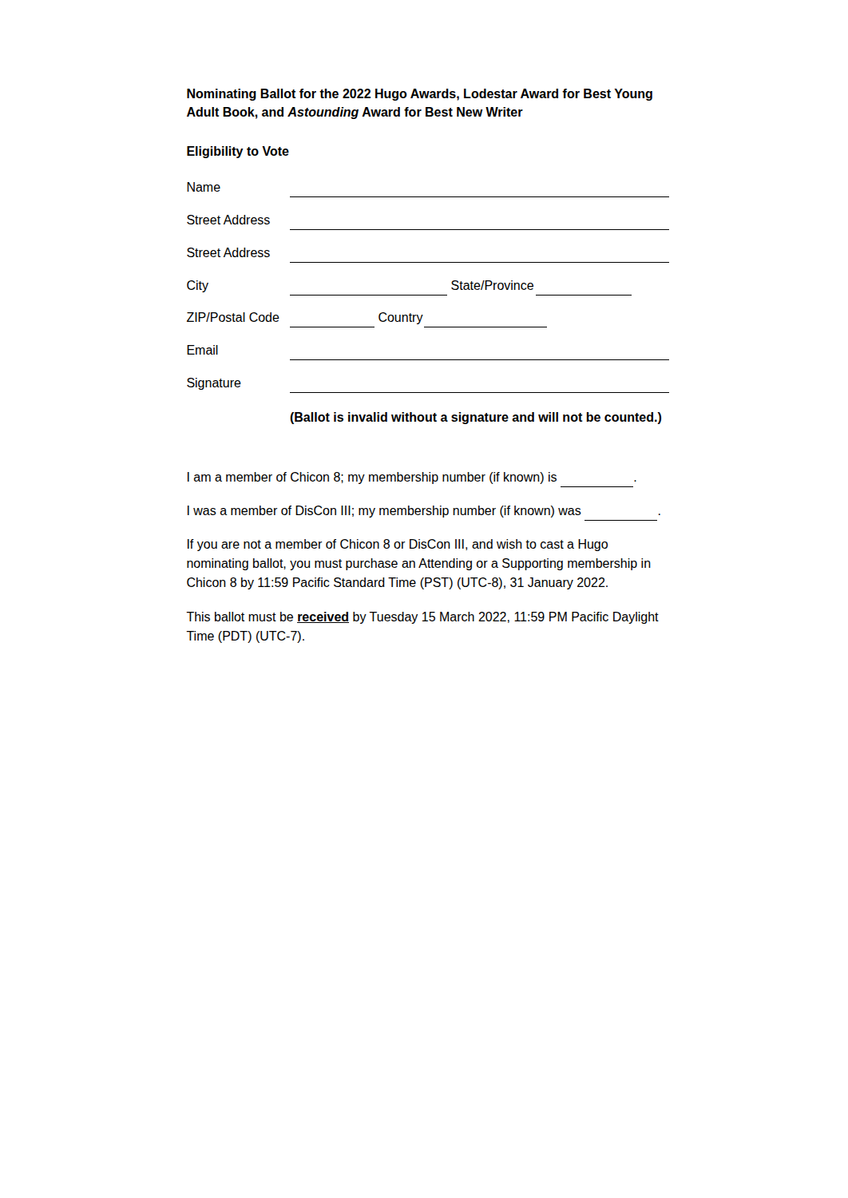Nominating Ballot for the 2022 Hugo Awards, Lodestar Award for Best Young Adult Book, and Astounding Award for Best New Writer
Eligibility to Vote
| Name | |
| Street Address | |
| Street Address | |
| City | State/Province |
| ZIP/Postal Code | Country |
| Email | |
| Signature | |
| | (Ballot is invalid without a signature and will not be counted.) |
I am a member of Chicon 8; my membership number (if known) is .
I was a member of DisCon III; my membership number (if known) was .
If you are not a member of Chicon 8 or DisCon III, and wish to cast a Hugo nominating ballot, you must purchase an Attending or a Supporting membership in Chicon 8 by 11:59 Pacific Standard Time (PST) (UTC-8), 31 January 2022.
This ballot must be received by Tuesday 15 March 2022, 11:59 PM Pacific Daylight Time (PDT) (UTC-7).